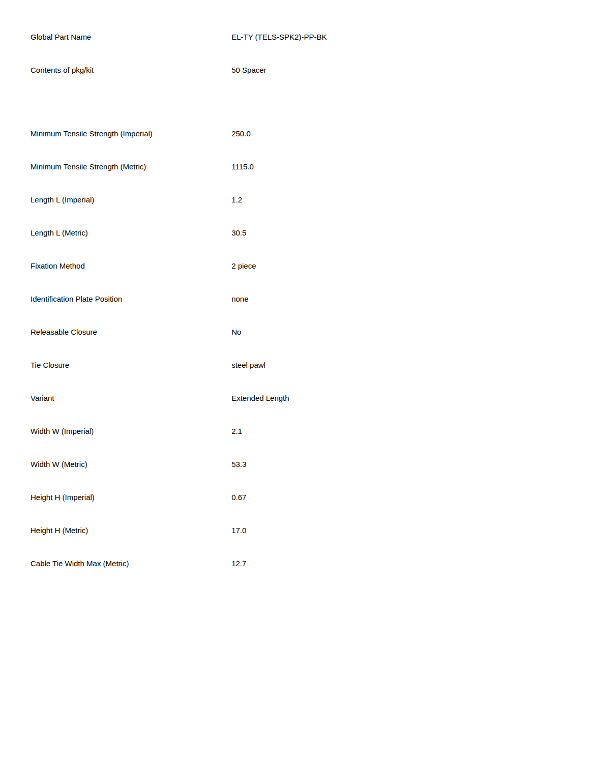| Global Part Name | EL-TY (TELS-SPK2)-PP-BK |
| Contents of pkg/kit | 50 Spacer |
| Minimum Tensile Strength (Imperial) | 250.0 |
| Minimum Tensile Strength (Metric) | 1115.0 |
| Length L (Imperial) | 1.2 |
| Length L (Metric) | 30.5 |
| Fixation Method | 2 piece |
| Identification Plate Position | none |
| Releasable Closure | No |
| Tie Closure | steel pawl |
| Variant | Extended Length |
| Width W (Imperial) | 2.1 |
| Width W (Metric) | 53.3 |
| Height H (Imperial) | 0.67 |
| Height H (Metric) | 17.0 |
| Cable Tie Width Max (Metric) | 12.7 |